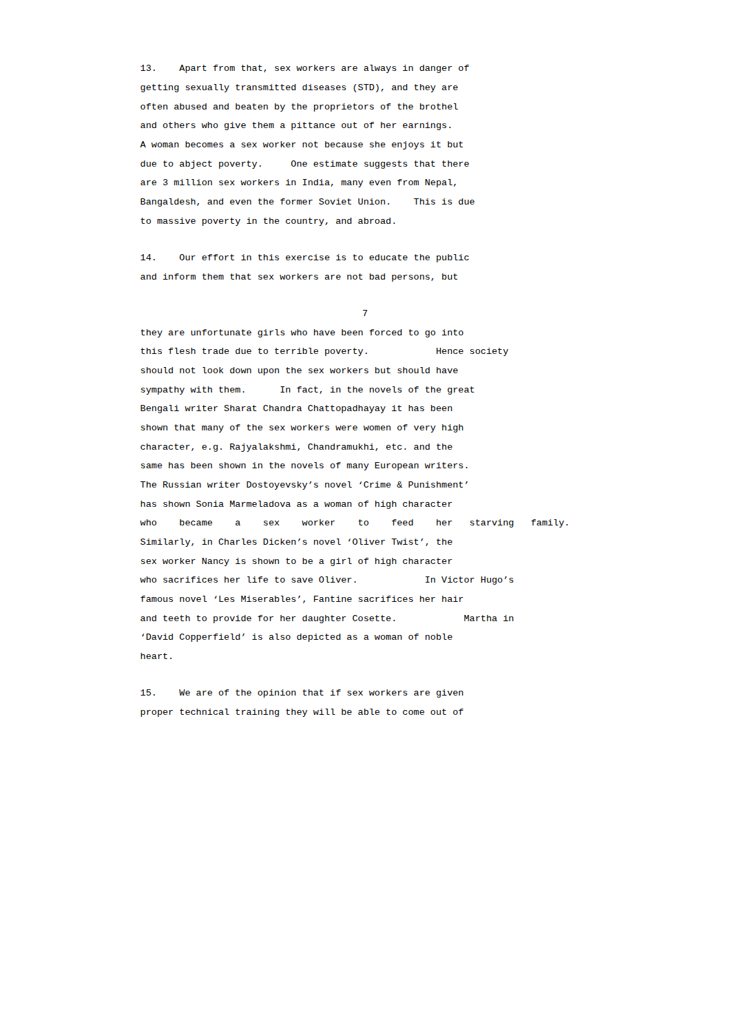13. Apart from that, sex workers are always in danger of getting sexually transmitted diseases (STD), and they are often abused and beaten by the proprietors of the brothel and others who give them a pittance out of her earnings. A woman becomes a sex worker not because she enjoys it but due to abject poverty. One estimate suggests that there are 3 million sex workers in India, many even from Nepal, Bangaldesh, and even the former Soviet Union. This is due to massive poverty in the country, and abroad.
14. Our effort in this exercise is to educate the public and inform them that sex workers are not bad persons, but
7
they are unfortunate girls who have been forced to go into this flesh trade due to terrible poverty. Hence society should not look down upon the sex workers but should have sympathy with them. In fact, in the novels of the great Bengali writer Sharat Chandra Chattopadhayay it has been shown that many of the sex workers were women of very high character, e.g. Rajyalakshmi, Chandramukhi, etc. and the same has been shown in the novels of many European writers. The Russian writer Dostoyevsky’s novel ‘Crime & Punishment’ has shown Sonia Marmeladova as a woman of high character who became a sex worker to feed her starving family. Similarly, in Charles Dicken’s novel ‘Oliver Twist’, the sex worker Nancy is shown to be a girl of high character who sacrifices her life to save Oliver. In Victor Hugo’s famous novel ‘Les Miserables’, Fantine sacrifices her hair and teeth to provide for her daughter Cosette. Martha in ‘David Copperfield’ is also depicted as a woman of noble heart.
15. We are of the opinion that if sex workers are given proper technical training they will be able to come out of